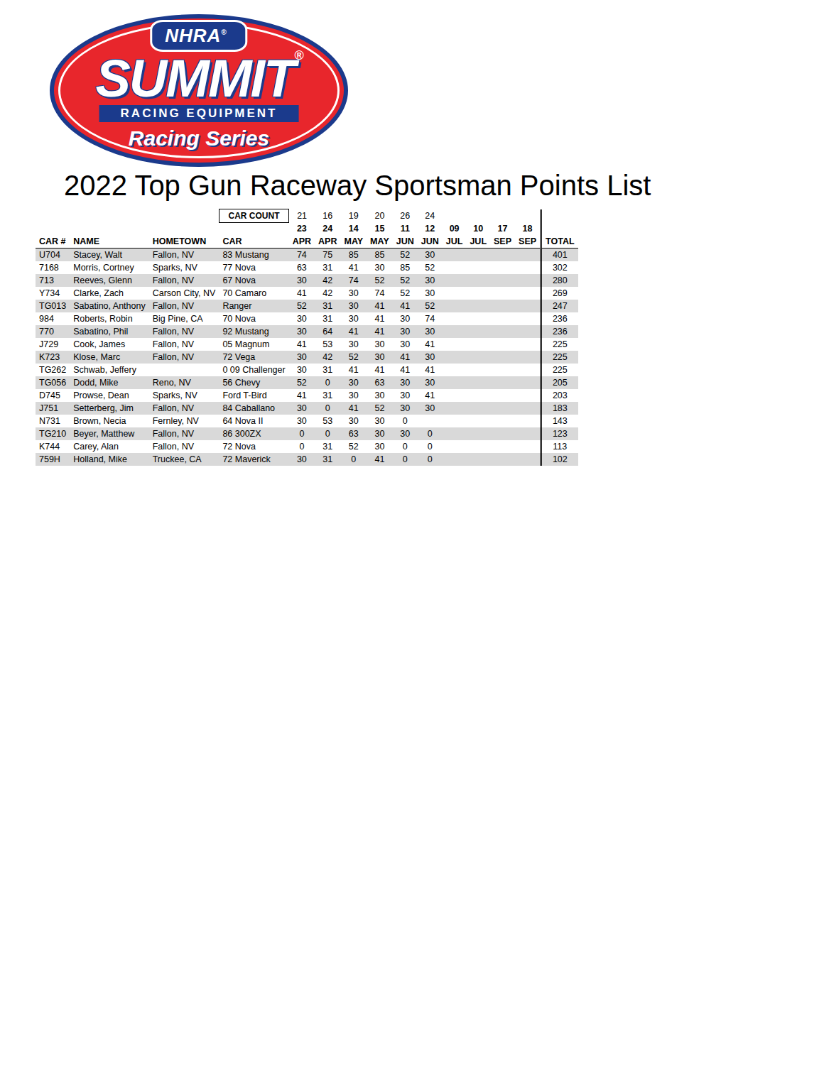NHRA®
SUMMIT®
RACING EQUIPMENT
Racing Series
2022 Top Gun Raceway Sportsman Points List
| | CAR COUNT | 21 | 16 | 19 | 20 | 26 | 24 | | | | | |
| --- | --- | --- | --- | --- | --- | --- | --- | --- | --- | --- | --- | --- |
| | 23 | 24 | 14 | 15 | 11 | 12 | 09 | 10 | 17 | 18 | |
| CAR # | NAME | HOMETOWN | CAR | APR | APR | MAY | MAY | JUN | JUN | JUL | JUL | SEP | SEP | TOTAL |
| U704 | Stacey, Walt | Fallon, NV | 83 Mustang | 74 | 75 | 85 | 85 | 52 | 30 | | | | | 401 |
| 7168 | Morris, Cortney | Sparks, NV | 77 Nova | 63 | 31 | 41 | 30 | 85 | 52 | | | | | 302 |
| 713 | Reeves, Glenn | Fallon, NV | 67 Nova | 30 | 42 | 74 | 52 | 52 | 30 | | | | | 280 |
| Y734 | Clarke, Zach | Carson City, NV | 70 Camaro | 41 | 42 | 30 | 74 | 52 | 30 | | | | | 269 |
| TG013 | Sabatino, Anthony | Fallon, NV | Ranger | 52 | 31 | 30 | 41 | 41 | 52 | | | | | 247 |
| 984 | Roberts, Robin | Big Pine, CA | 70 Nova | 30 | 31 | 30 | 41 | 30 | 74 | | | | | 236 |
| 770 | Sabatino, Phil | Fallon, NV | 92 Mustang | 30 | 64 | 41 | 41 | 30 | 30 | | | | | 236 |
| J729 | Cook, James | Fallon, NV | 05 Magnum | 41 | 53 | 30 | 30 | 30 | 41 | | | | | 225 |
| K723 | Klose, Marc | Fallon, NV | 72 Vega | 30 | 42 | 52 | 30 | 41 | 30 | | | | | 225 |
| TG262 | Schwab, Jeffery | | 0 09 Challenger | 30 | 31 | 41 | 41 | 41 | 41 | | | | | 225 |
| TG056 | Dodd, Mike | Reno, NV | 56 Chevy | 52 | 0 | 30 | 63 | 30 | 30 | | | | | 205 |
| D745 | Prowse, Dean | Sparks, NV | Ford T-Bird | 41 | 31 | 30 | 30 | 30 | 41 | | | | | 203 |
| J751 | Setterberg, Jim | Fallon, NV | 84 Caballano | 30 | 0 | 41 | 52 | 30 | 30 | | | | | 183 |
| N731 | Brown, Necia | Fernley, NV | 64 Nova II | 30 | 53 | 30 | 30 | 0 | | | | | | 143 |
| TG210 | Beyer, Matthew | Fallon, NV | 86 300ZX | 0 | 0 | 63 | 30 | 30 | 0 | | | | | 123 |
| K744 | Carey, Alan | Fallon, NV | 72 Nova | 0 | 31 | 52 | 30 | 0 | 0 | | | | | 113 |
| 759H | Holland, Mike | Truckee, CA | 72 Maverick | 30 | 31 | 0 | 41 | 0 | 0 | | | | | 102 |